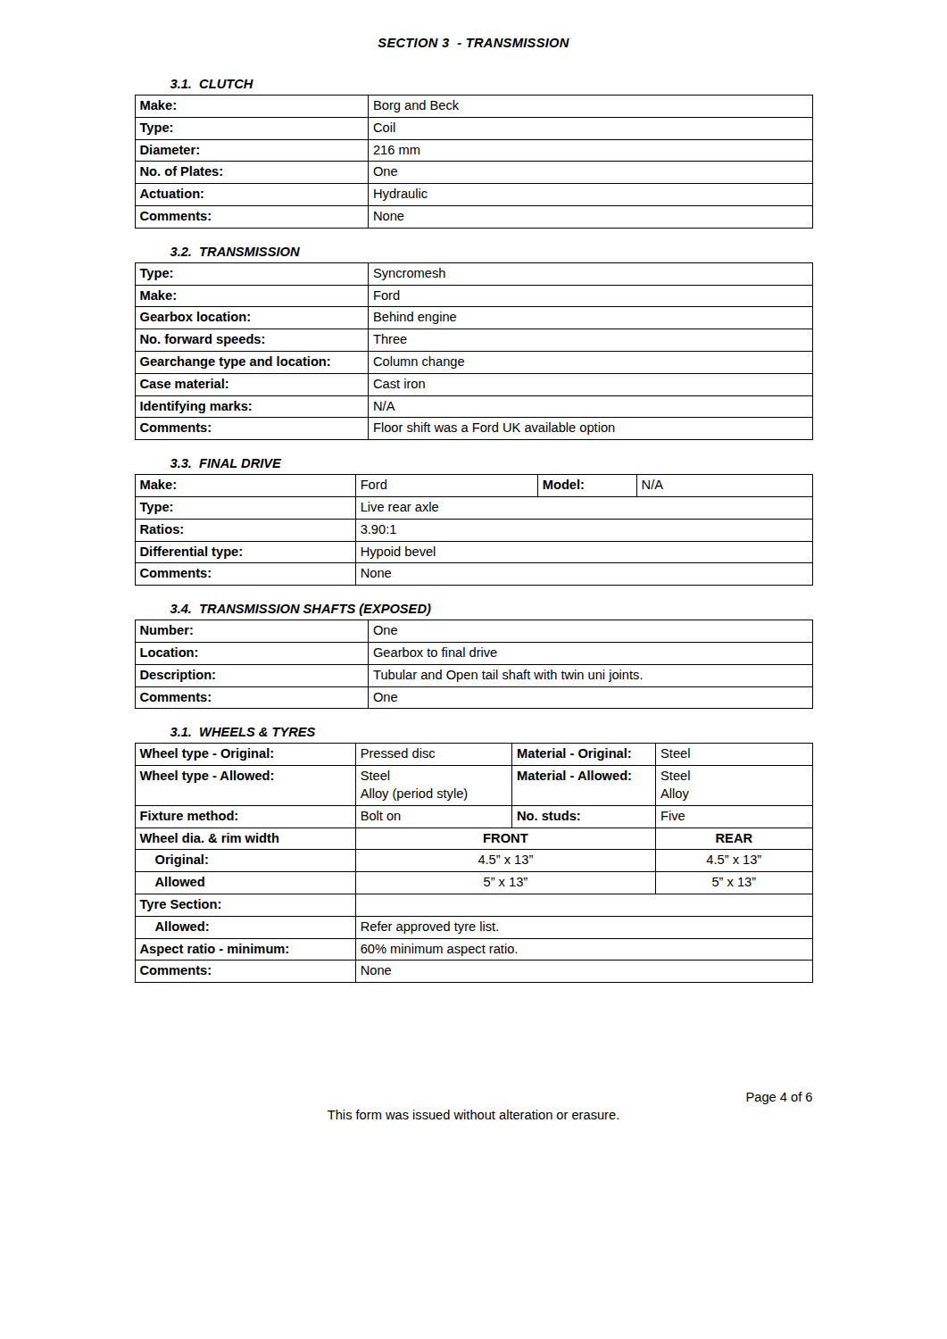SECTION 3 - TRANSMISSION
3.1. CLUTCH
| Make: | Borg and Beck |
| Type: | Coil |
| Diameter: | 216 mm |
| No. of Plates: | One |
| Actuation: | Hydraulic |
| Comments: | None |
3.2. TRANSMISSION
| Type: | Syncromesh |
| Make: | Ford |
| Gearbox location: | Behind engine |
| No. forward speeds: | Three |
| Gearchange type and location: | Column change |
| Case material: | Cast iron |
| Identifying marks: | N/A |
| Comments: | Floor shift was a Ford UK available option |
3.3. FINAL DRIVE
| Make: | Ford | Model: | N/A |
| Type: | Live rear axle |
| Ratios: | 3.90:1 |
| Differential type: | Hypoid bevel |
| Comments: | None |
3.4. TRANSMISSION SHAFTS (EXPOSED)
| Number: | One |
| Location: | Gearbox to final drive |
| Description: | Tubular and Open tail shaft with twin uni joints. |
| Comments: | One |
3.1. WHEELS & TYRES
| Wheel type - Original: | Pressed disc | Material - Original: | Steel |
| Wheel type - Allowed: | Steel Alloy (period style) | Material - Allowed: | Steel Alloy |
| Fixture method: | Bolt on | No. studs: | Five |
| Wheel dia. & rim width | FRONT | REAR |
| Original: | 4.5” x 13” | 4.5” x 13” |
| Allowed | 5” x 13” | 5” x 13” |
| Tyre Section: | |
| Allowed: | Refer approved tyre list. |
| Aspect ratio - minimum: | 60% minimum aspect ratio. |
| Comments: | None |
Page 4 of 6
This form was issued without alteration or erasure.